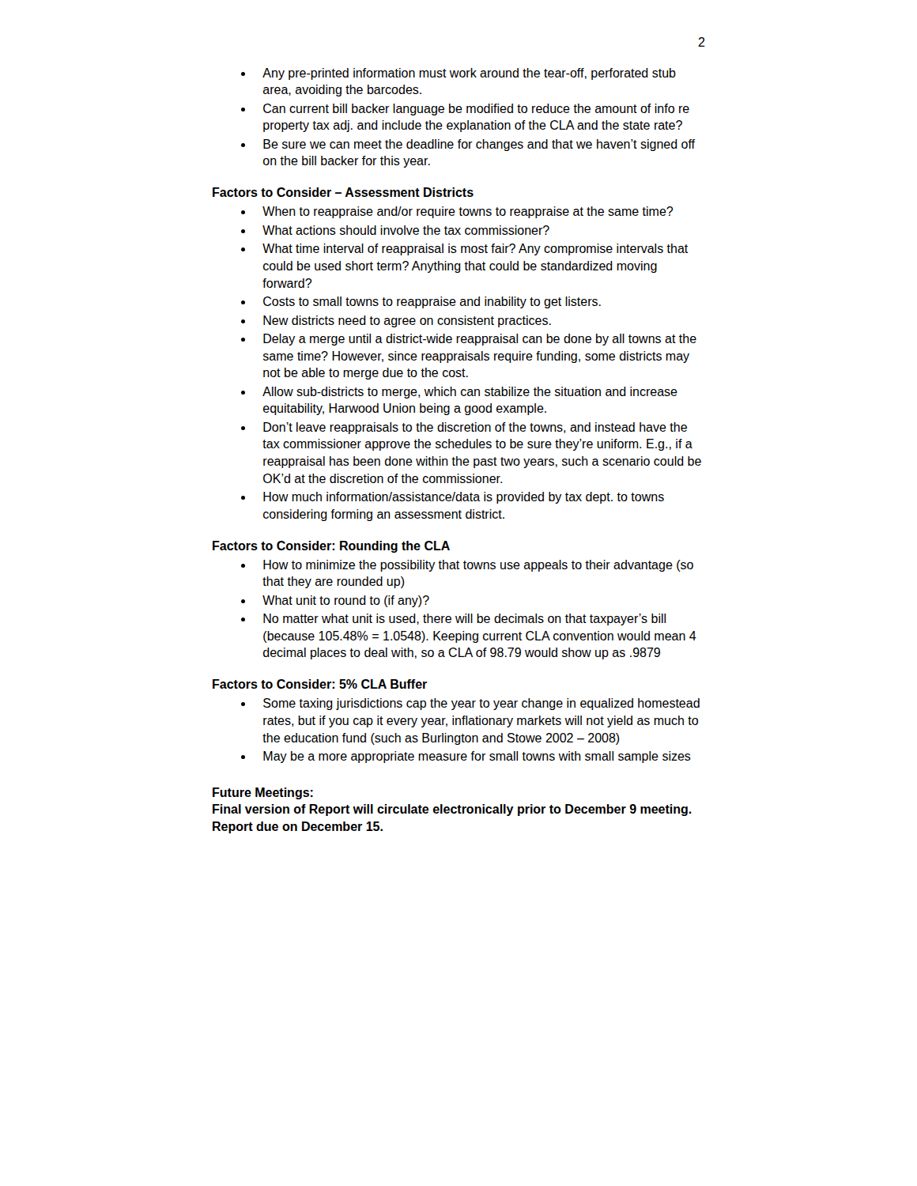2
Any pre-printed information must work around the tear-off, perforated stub area, avoiding the barcodes.
Can current bill backer language be modified to reduce the amount of info re property tax adj. and include the explanation of the CLA and the state rate?
Be sure we can meet the deadline for changes and that we haven’t signed off on the bill backer for this year.
Factors to Consider – Assessment Districts
When to reappraise and/or require towns to reappraise at the same time?
What actions should involve the tax commissioner?
What time interval of reappraisal is most fair? Any compromise intervals that could be used short term? Anything that could be standardized moving forward?
Costs to small towns to reappraise and inability to get listers.
New districts need to agree on consistent practices.
Delay a merge until a district-wide reappraisal can be done by all towns at the same time? However, since reappraisals require funding, some districts may not be able to merge due to the cost.
Allow sub-districts to merge, which can stabilize the situation and increase equitability, Harwood Union being a good example.
Don’t leave reappraisals to the discretion of the towns, and instead have the tax commissioner approve the schedules to be sure they’re uniform. E.g., if a reappraisal has been done within the past two years, such a scenario could be OK’d at the discretion of the commissioner.
How much information/assistance/data is provided by tax dept. to towns considering forming an assessment district.
Factors to Consider: Rounding the CLA
How to minimize the possibility that towns use appeals to their advantage (so that they are rounded up)
What unit to round to (if any)?
No matter what unit is used, there will be decimals on that taxpayer’s bill (because 105.48% = 1.0548). Keeping current CLA convention would mean 4 decimal places to deal with, so a CLA of 98.79 would show up as .9879
Factors to Consider: 5% CLA Buffer
Some taxing jurisdictions cap the year to year change in equalized homestead rates, but if you cap it every year, inflationary markets will not yield as much to the education fund (such as Burlington and Stowe 2002 – 2008)
May be a more appropriate measure for small towns with small sample sizes
Future Meetings:
Final version of Report will circulate electronically prior to December 9 meeting. Report due on December 15.